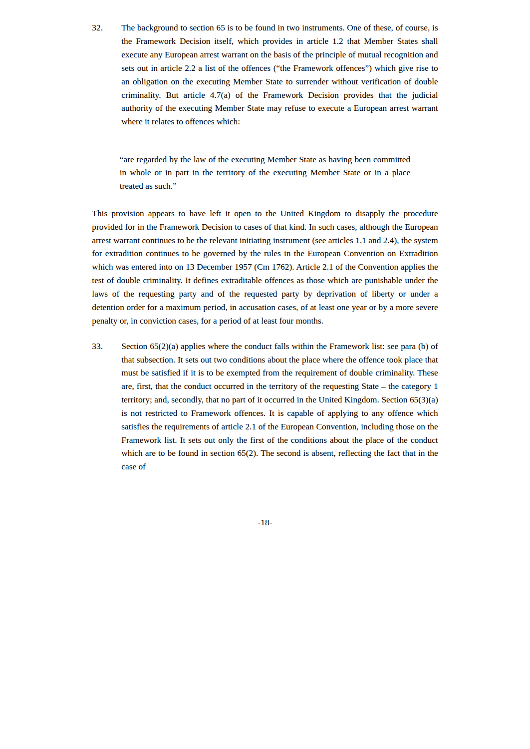32.
The background to section 65 is to be found in two instruments. One of these, of course, is the Framework Decision itself, which provides in article 1.2 that Member States shall execute any European arrest warrant on the basis of the principle of mutual recognition and sets out in article 2.2 a list of the offences (“the Framework offences”) which give rise to an obligation on the executing Member State to surrender without verification of double criminality. But article 4.7(a) of the Framework Decision provides that the judicial authority of the executing Member State may refuse to execute a European arrest warrant where it relates to offences which:
“are regarded by the law of the executing Member State as having been committed in whole or in part in the territory of the executing Member State or in a place treated as such.”
This provision appears to have left it open to the United Kingdom to disapply the procedure provided for in the Framework Decision to cases of that kind. In such cases, although the European arrest warrant continues to be the relevant initiating instrument (see articles 1.1 and 2.4), the system for extradition continues to be governed by the rules in the European Convention on Extradition which was entered into on 13 December 1957 (Cm 1762). Article 2.1 of the Convention applies the test of double criminality. It defines extraditable offences as those which are punishable under the laws of the requesting party and of the requested party by deprivation of liberty or under a detention order for a maximum period, in accusation cases, of at least one year or by a more severe penalty or, in conviction cases, for a period of at least four months.
33.
Section 65(2)(a) applies where the conduct falls within the Framework list: see para (b) of that subsection. It sets out two conditions about the place where the offence took place that must be satisfied if it is to be exempted from the requirement of double criminality. These are, first, that the conduct occurred in the territory of the requesting State – the category 1 territory; and, secondly, that no part of it occurred in the United Kingdom. Section 65(3)(a) is not restricted to Framework offences. It is capable of applying to any offence which satisfies the requirements of article 2.1 of the European Convention, including those on the Framework list. It sets out only the first of the conditions about the place of the conduct which are to be found in section 65(2). The second is absent, reflecting the fact that in the case of
-18-